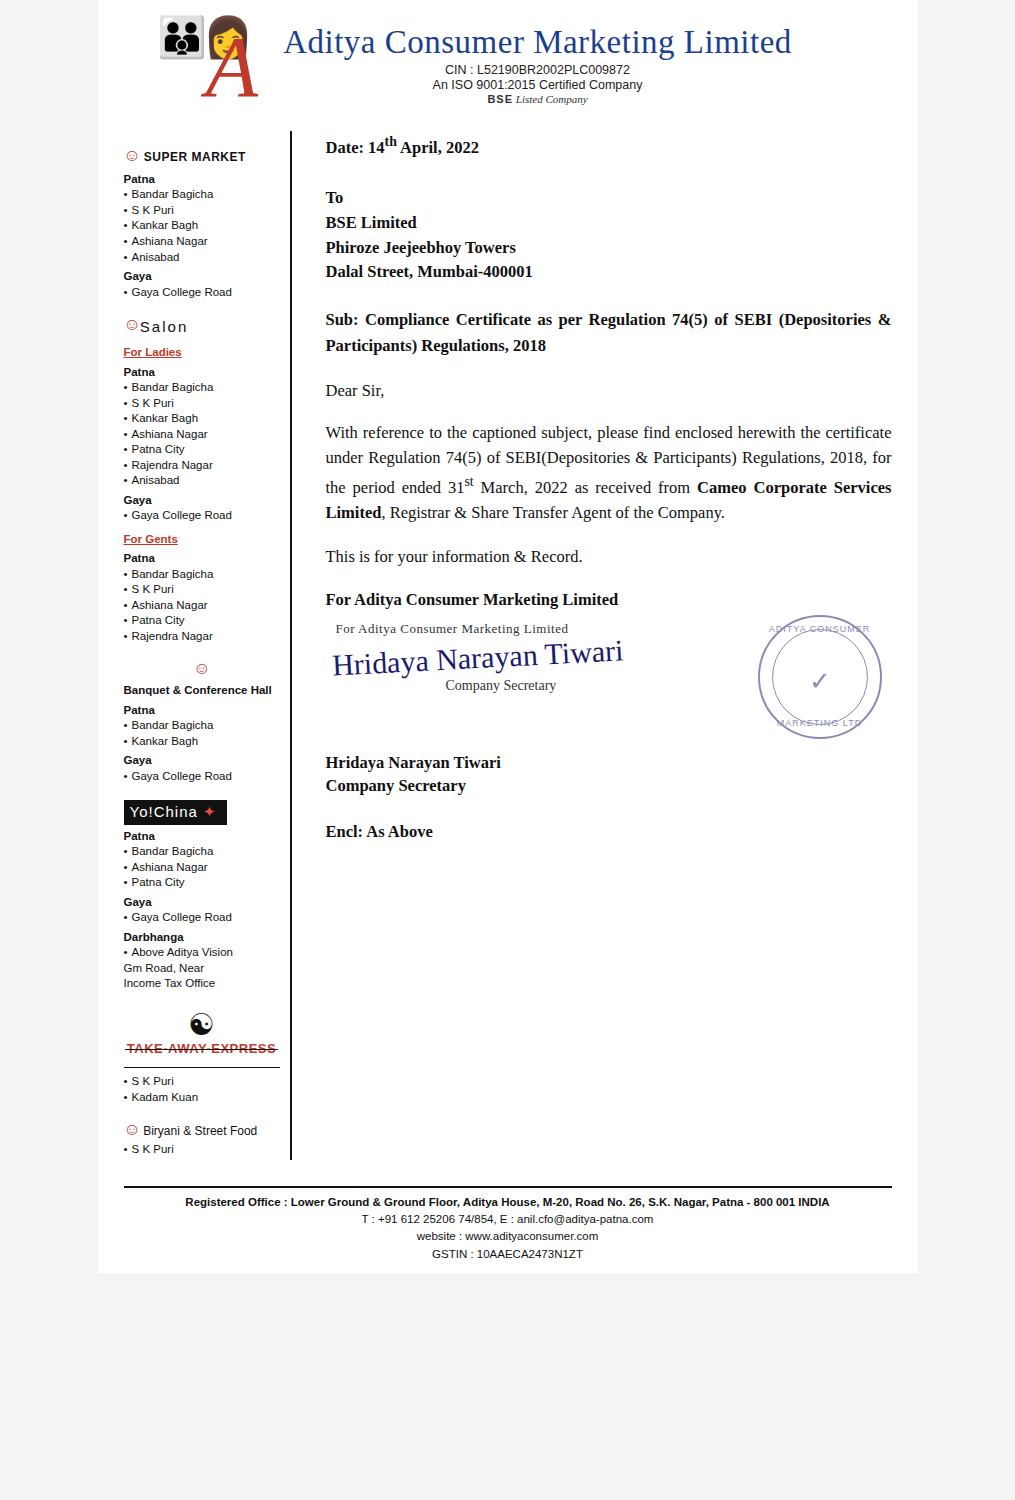👪👩
A
Aditya Consumer Marketing Limited
CIN : L52190BR2002PLC009872
An ISO 9001:2015 Certified Company
BSE Listed Company
☺SUPER MARKET
Patna
Bandar Bagicha
S K Puri
Kankar Bagh
Ashiana Nagar
Anisabad
Gaya
Gaya College Road
☺Salon
For Ladies
Patna
Bandar Bagicha
S K Puri
Kankar Bagh
Ashiana Nagar
Patna City
Rajendra Nagar
Anisabad
Gaya
Gaya College Road
For Gents
Patna
Bandar Bagicha
S K Puri
Ashiana Nagar
Patna City
Rajendra Nagar
☺
Banquet & Conference Hall
Patna
Bandar Bagicha
Kankar Bagh
Gaya
Gaya College Road
Yo!China ✦
Patna
Bandar Bagicha
Ashiana Nagar
Patna City
Gaya
Gaya College Road
Darbhanga
Above Aditya Vision
Gm Road, Near
Income Tax Office
☯
TAKE-AWAY-EXPRESS
S K Puri
Kadam Kuan
☺ Biryani & Street Food
S K Puri
Date: 14th April, 2022
To
BSE Limited
Phiroze Jeejeebhoy Towers
Dalal Street, Mumbai-400001
Sub: Compliance Certificate as per Regulation 74(5) of SEBI (Depositories & Participants) Regulations, 2018
Dear Sir,
With reference to the captioned subject, please find enclosed herewith the certificate under Regulation 74(5) of SEBI(Depositories & Participants) Regulations, 2018, for the period ended 31st March, 2022 as received from Cameo Corporate Services Limited, Registrar & Share Transfer Agent of the Company.
This is for your information & Record.
For Aditya Consumer Marketing Limited
For Aditya Consumer Marketing Limited
Hridaya Narayan Tiwari
Company Secretary
ADITYA CONSUMER
✓
MARKETING LTD
Hridaya Narayan Tiwari
Company Secretary
Encl: As Above
Registered Office : Lower Ground & Ground Floor, Aditya House, M-20, Road No. 26, S.K. Nagar, Patna - 800 001 INDIA
T : +91 612 25206 74/854, E : anil.cfo@aditya-patna.com
website : www.adityaconsumer.com
GSTIN : 10AAECA2473N1ZT